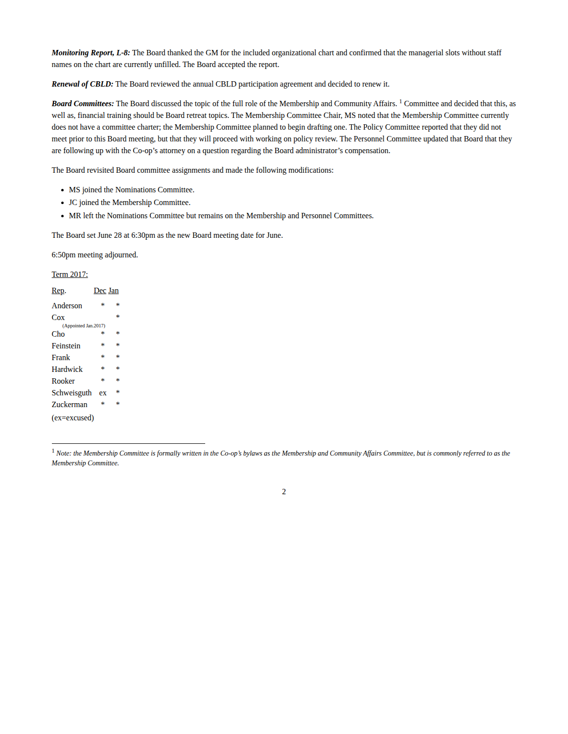Monitoring Report, L-8: The Board thanked the GM for the included organizational chart and confirmed that the managerial slots without staff names on the chart are currently unfilled. The Board accepted the report.
Renewal of CBLD: The Board reviewed the annual CBLD participation agreement and decided to renew it.
Board Committees: The Board discussed the topic of the full role of the Membership and Community Affairs. 1 Committee and decided that this, as well as, financial training should be Board retreat topics. The Membership Committee Chair, MS noted that the Membership Committee currently does not have a committee charter; the Membership Committee planned to begin drafting one. The Policy Committee reported that they did not meet prior to this Board meeting, but that they will proceed with working on policy review. The Personnel Committee updated that Board that they are following up with the Co-op’s attorney on a question regarding the Board administrator’s compensation.
The Board revisited Board committee assignments and made the following modifications:
MS joined the Nominations Committee.
JC joined the Membership Committee.
MR left the Nominations Committee but remains on the Membership and Personnel Committees.
The Board set June 28 at 6:30pm as the new Board meeting date for June.
6:50pm meeting adjourned.
Term 2017:
Rep. Dec Jan
| Anderson | * | * |
| Cox | | * |
| (Appointed Jan.2017) |
| Cho | * | * |
| Feinstein | * | * |
| Frank | * | * |
| Hardwick | * | * |
| Rooker | * | * |
| Schweisguth | ex | * |
| Zuckerman | * | * |
(ex=excused)
1 Note: the Membership Committee is formally written in the Co-op’s bylaws as the Membership and Community Affairs Committee, but is commonly referred to as the Membership Committee.
2